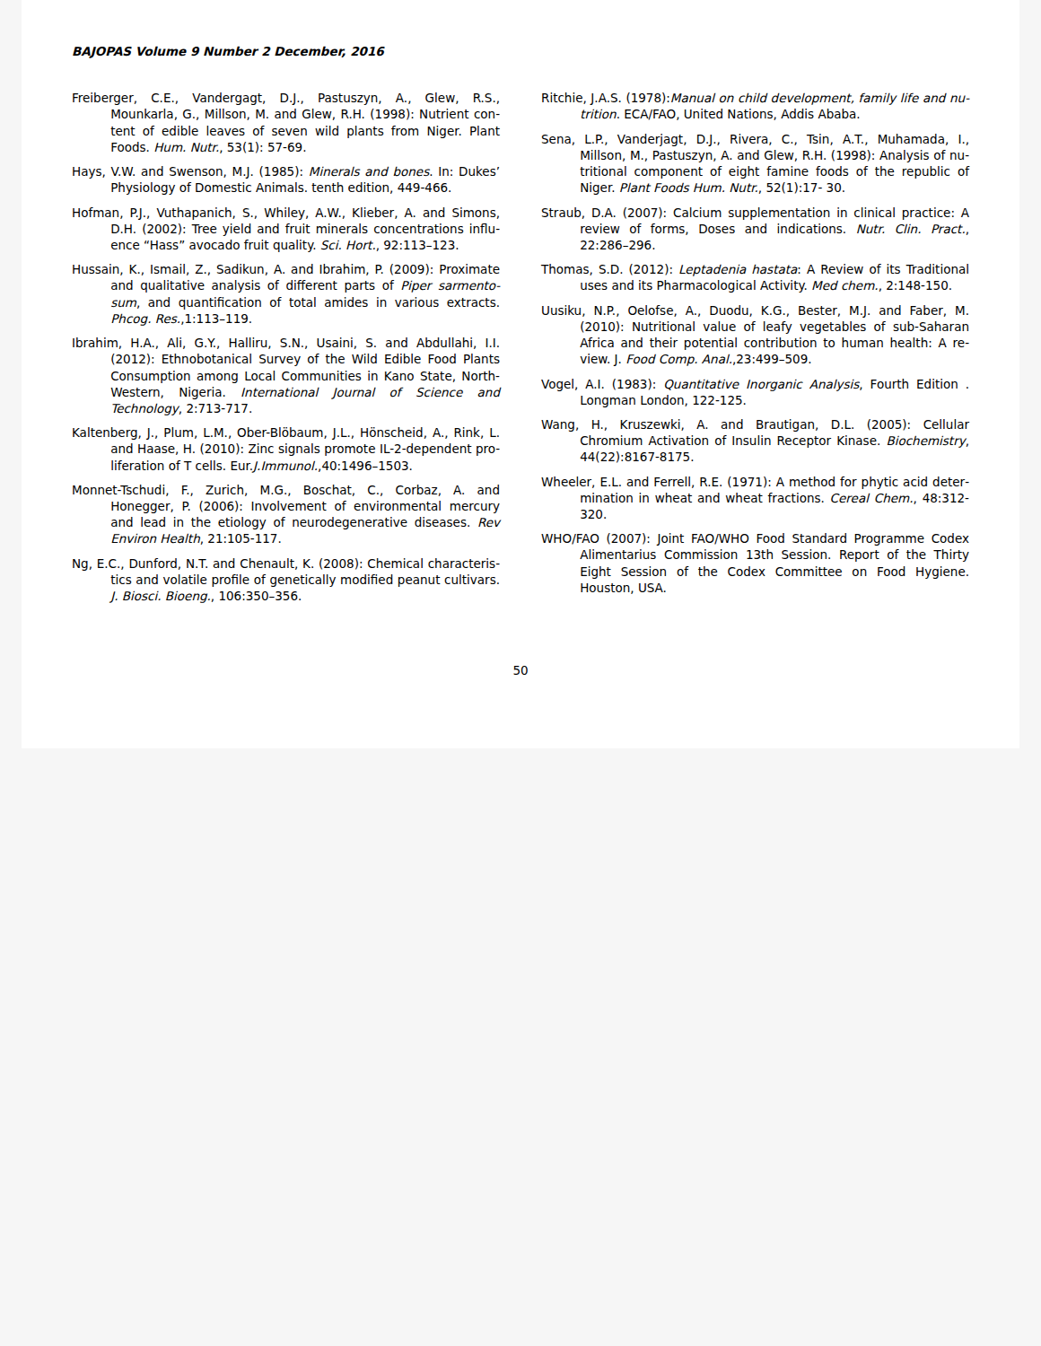BAJOPAS Volume 9 Number 2 December, 2016
Freiberger, C.E., Vandergagt, D.J., Pastuszyn, A., Glew, R.S., Mounkarla, G., Millson, M. and Glew, R.H. (1998): Nutrient content of edible leaves of seven wild plants from Niger. Plant Foods. Hum. Nutr., 53(1): 57-69.
Hays, V.W. and Swenson, M.J. (1985): Minerals and bones. In: Dukes’ Physiology of Domestic Animals. tenth edition, 449-466.
Hofman, P.J., Vuthapanich, S., Whiley, A.W., Klieber, A. and Simons, D.H. (2002): Tree yield and fruit minerals concentrations influence “Hass” avocado fruit quality. Sci. Hort., 92:113–123.
Hussain, K., Ismail, Z., Sadikun, A. and Ibrahim, P. (2009): Proximate and qualitative analysis of different parts of Piper sarmentosum, and quantification of total amides in various extracts. Phcog. Res.,1:113–119.
Ibrahim, H.A., Ali, G.Y., Halliru, S.N., Usaini, S. and Abdullahi, I.I. (2012): Ethnobotanical Survey of the Wild Edible Food Plants Consumption among Local Communities in Kano State, North-Western, Nigeria. International Journal of Science and Technology, 2:713-717.
Kaltenberg, J., Plum, L.M., Ober-Blöbaum, J.L., Hönscheid, A., Rink, L. and Haase, H. (2010): Zinc signals promote IL-2-dependent proliferation of T cells. Eur.J.Immunol.,40:1496–1503.
Monnet-Tschudi, F., Zurich, M.G., Boschat, C., Corbaz, A. and Honegger, P. (2006): Involvement of environmental mercury and lead in the etiology of neurodegenerative diseases. Rev Environ Health, 21:105-117.
Ng, E.C., Dunford, N.T. and Chenault, K. (2008): Chemical characteristics and volatile profile of genetically modified peanut cultivars. J. Biosci. Bioeng., 106:350–356.
Ritchie, J.A.S. (1978):Manual on child development, family life and nutrition. ECA/FAO, United Nations, Addis Ababa.
Sena, L.P., Vanderjagt, D.J., Rivera, C., Tsin, A.T., Muhamada, I., Millson, M., Pastuszyn, A. and Glew, R.H. (1998): Analysis of nutritional component of eight famine foods of the republic of Niger. Plant Foods Hum. Nutr., 52(1):17- 30.
Straub, D.A. (2007): Calcium supplementation in clinical practice: A review of forms, Doses and indications. Nutr. Clin. Pract., 22:286–296.
Thomas, S.D. (2012): Leptadenia hastata: A Review of its Traditional uses and its Pharmacological Activity. Med chem., 2:148-150.
Uusiku, N.P., Oelofse, A., Duodu, K.G., Bester, M.J. and Faber, M. (2010): Nutritional value of leafy vegetables of sub-Saharan Africa and their potential contribution to human health: A review. J. Food Comp. Anal.,23:499–509.
Vogel, A.I. (1983): Quantitative Inorganic Analysis, Fourth Edition . Longman London, 122-125.
Wang, H., Kruszewki, A. and Brautigan, D.L. (2005): Cellular Chromium Activation of Insulin Receptor Kinase. Biochemistry, 44(22):8167-8175.
Wheeler, E.L. and Ferrell, R.E. (1971): A method for phytic acid determination in wheat and wheat fractions. Cereal Chem., 48:312-320.
WHO/FAO (2007): Joint FAO/WHO Food Standard Programme Codex Alimentarius Commission 13th Session. Report of the Thirty Eight Session of the Codex Committee on Food Hygiene. Houston, USA.
50